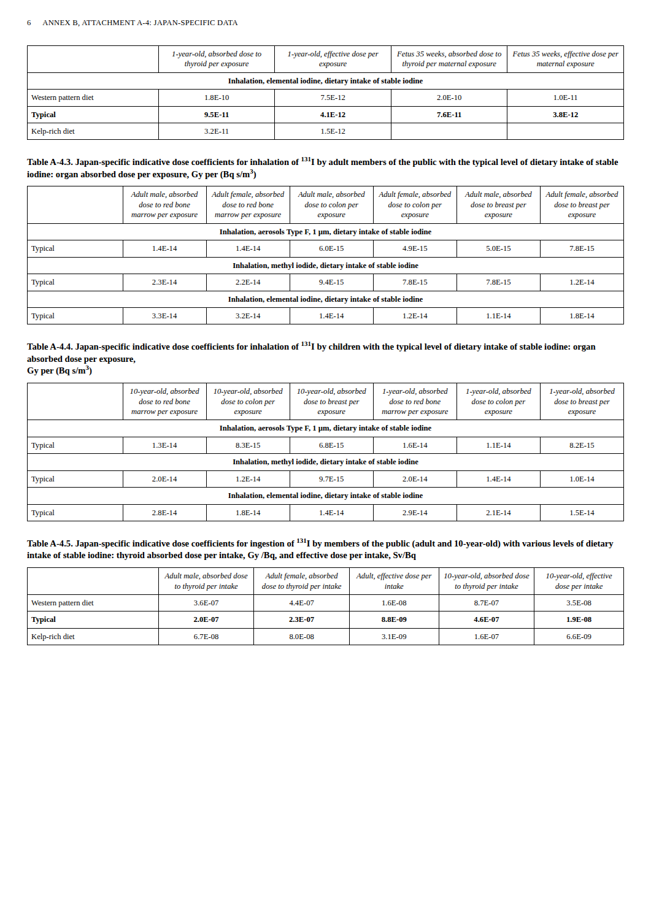6 ANNEX B, ATTACHMENT A-4: JAPAN-SPECIFIC DATA
| | 1-year-old, absorbed dose to thyroid per exposure | 1-year-old, effective dose per exposure | Fetus 35 weeks, absorbed dose to thyroid per maternal exposure | Fetus 35 weeks, effective dose per maternal exposure |
| Inhalation, elemental iodine, dietary intake of stable iodine |
| Western pattern diet | 1.8E-10 | 7.5E-12 | 2.0E-10 | 1.0E-11 |
| Typical | 9.5E-11 | 4.1E-12 | 7.6E-11 | 3.8E-12 |
| Kelp-rich diet | 3.2E-11 | 1.5E-12 | | |
Table A-4.3. Japan-specific indicative dose coefficients for inhalation of 131I by adult members of the public with the typical level of dietary intake of stable iodine: organ absorbed dose per exposure, Gy per (Bq s/m3)
| | Adult male, absorbed dose to red bone marrow per exposure | Adult female, absorbed dose to red bone marrow per exposure | Adult male, absorbed dose to colon per exposure | Adult female, absorbed dose to colon per exposure | Adult male, absorbed dose to breast per exposure | Adult female, absorbed dose to breast per exposure |
| Inhalation, aerosols Type F, 1 µm, dietary intake of stable iodine |
| Typical | 1.4E-14 | 1.4E-14 | 6.0E-15 | 4.9E-15 | 5.0E-15 | 7.8E-15 |
| Inhalation, methyl iodide, dietary intake of stable iodine |
| Typical | 2.3E-14 | 2.2E-14 | 9.4E-15 | 7.8E-15 | 7.8E-15 | 1.2E-14 |
| Inhalation, elemental iodine, dietary intake of stable iodine |
| Typical | 3.3E-14 | 3.2E-14 | 1.4E-14 | 1.2E-14 | 1.1E-14 | 1.8E-14 |
Table A-4.4. Japan-specific indicative dose coefficients for inhalation of 131I by children with the typical level of dietary intake of stable iodine: organ absorbed dose per exposure,
Gy per (Bq s/m3)
| | 10-year-old, absorbed dose to red bone marrow per exposure | 10-year-old, absorbed dose to colon per exposure | 10-year-old, absorbed dose to breast per exposure | 1-year-old, absorbed dose to red bone marrow per exposure | 1-year-old, absorbed dose to colon per exposure | 1-year-old, absorbed dose to breast per exposure |
| Inhalation, aerosols Type F, 1 µm, dietary intake of stable iodine |
| Typical | 1.3E-14 | 8.3E-15 | 6.8E-15 | 1.6E-14 | 1.1E-14 | 8.2E-15 |
| Inhalation, methyl iodide, dietary intake of stable iodine |
| Typical | 2.0E-14 | 1.2E-14 | 9.7E-15 | 2.0E-14 | 1.4E-14 | 1.0E-14 |
| Inhalation, elemental iodine, dietary intake of stable iodine |
| Typical | 2.8E-14 | 1.8E-14 | 1.4E-14 | 2.9E-14 | 2.1E-14 | 1.5E-14 |
Table A-4.5. Japan-specific indicative dose coefficients for ingestion of 131I by members of the public (adult and 10-year-old) with various levels of dietary intake of stable iodine: thyroid absorbed dose per intake, Gy /Bq, and effective dose per intake, Sv/Bq
| | Adult male, absorbed dose to thyroid per intake | Adult female, absorbed dose to thyroid per intake | Adult, effective dose per intake | 10-year-old, absorbed dose to thyroid per intake | 10-year-old, effective dose per intake |
| Western pattern diet | 3.6E-07 | 4.4E-07 | 1.6E-08 | 8.7E-07 | 3.5E-08 |
| Typical | 2.0E-07 | 2.3E-07 | 8.8E-09 | 4.6E-07 | 1.9E-08 |
| Kelp-rich diet | 6.7E-08 | 8.0E-08 | 3.1E-09 | 1.6E-07 | 6.6E-09 |